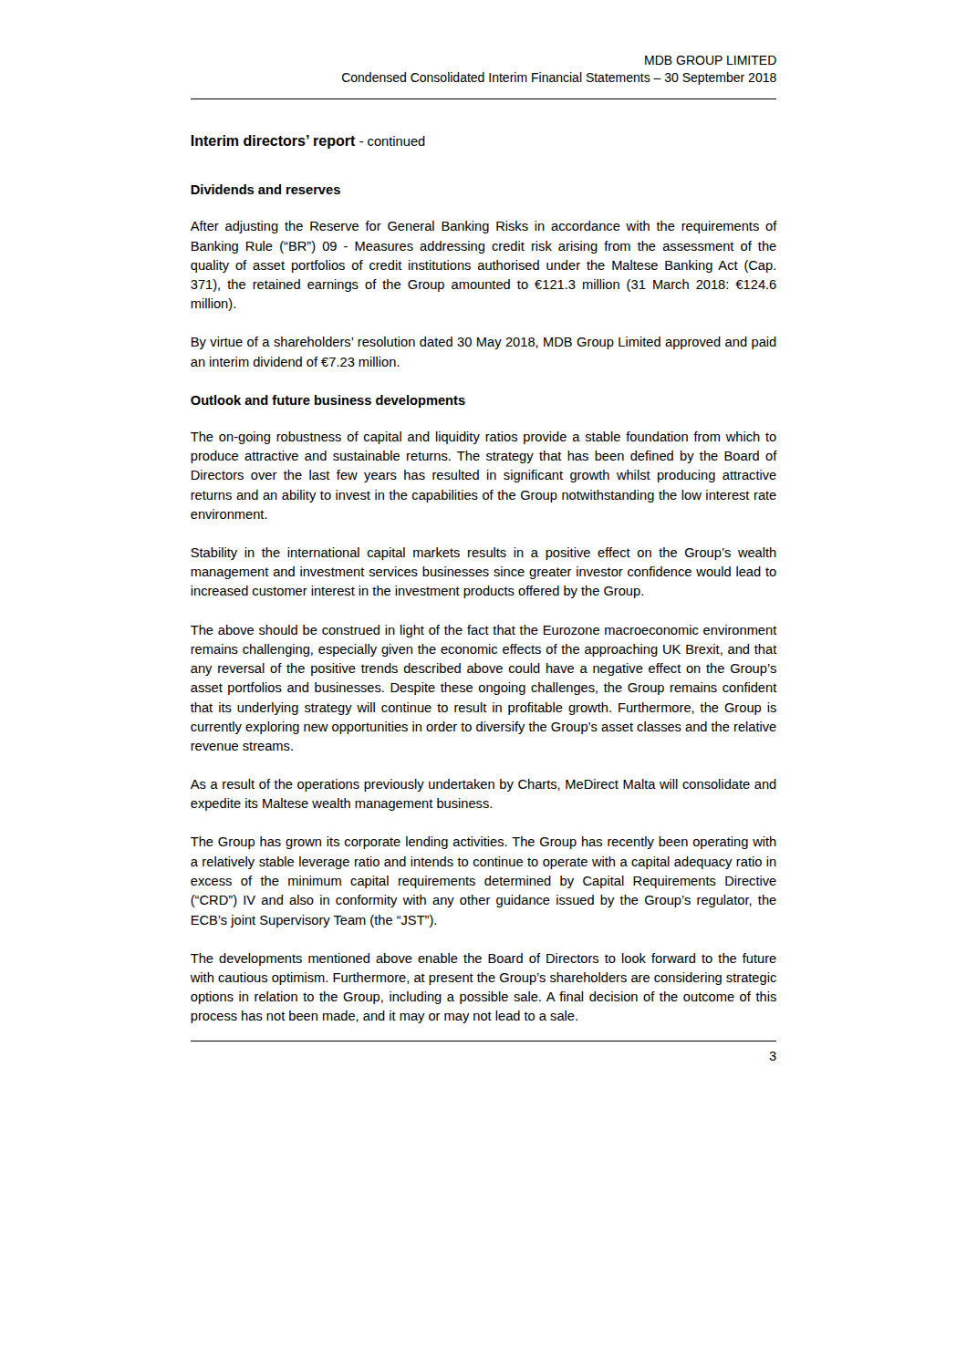MDB GROUP LIMITED
Condensed Consolidated Interim Financial Statements – 30 September 2018
Interim directors’ report - continued
Dividends and reserves
After adjusting the Reserve for General Banking Risks in accordance with the requirements of Banking Rule (“BR”) 09 - Measures addressing credit risk arising from the assessment of the quality of asset portfolios of credit institutions authorised under the Maltese Banking Act (Cap. 371), the retained earnings of the Group amounted to €121.3 million (31 March 2018: €124.6 million).
By virtue of a shareholders’ resolution dated 30 May 2018, MDB Group Limited approved and paid an interim dividend of €7.23 million.
Outlook and future business developments
The on-going robustness of capital and liquidity ratios provide a stable foundation from which to produce attractive and sustainable returns. The strategy that has been defined by the Board of Directors over the last few years has resulted in significant growth whilst producing attractive returns and an ability to invest in the capabilities of the Group notwithstanding the low interest rate environment.
Stability in the international capital markets results in a positive effect on the Group’s wealth management and investment services businesses since greater investor confidence would lead to increased customer interest in the investment products offered by the Group.
The above should be construed in light of the fact that the Eurozone macroeconomic environment remains challenging, especially given the economic effects of the approaching UK Brexit, and that any reversal of the positive trends described above could have a negative effect on the Group’s asset portfolios and businesses. Despite these ongoing challenges, the Group remains confident that its underlying strategy will continue to result in profitable growth. Furthermore, the Group is currently exploring new opportunities in order to diversify the Group’s asset classes and the relative revenue streams.
As a result of the operations previously undertaken by Charts, MeDirect Malta will consolidate and expedite its Maltese wealth management business.
The Group has grown its corporate lending activities. The Group has recently been operating with a relatively stable leverage ratio and intends to continue to operate with a capital adequacy ratio in excess of the minimum capital requirements determined by Capital Requirements Directive (“CRD”) IV and also in conformity with any other guidance issued by the Group’s regulator, the ECB’s joint Supervisory Team (the “JST”).
The developments mentioned above enable the Board of Directors to look forward to the future with cautious optimism. Furthermore, at present the Group’s shareholders are considering strategic options in relation to the Group, including a possible sale. A final decision of the outcome of this process has not been made, and it may or may not lead to a sale.
3